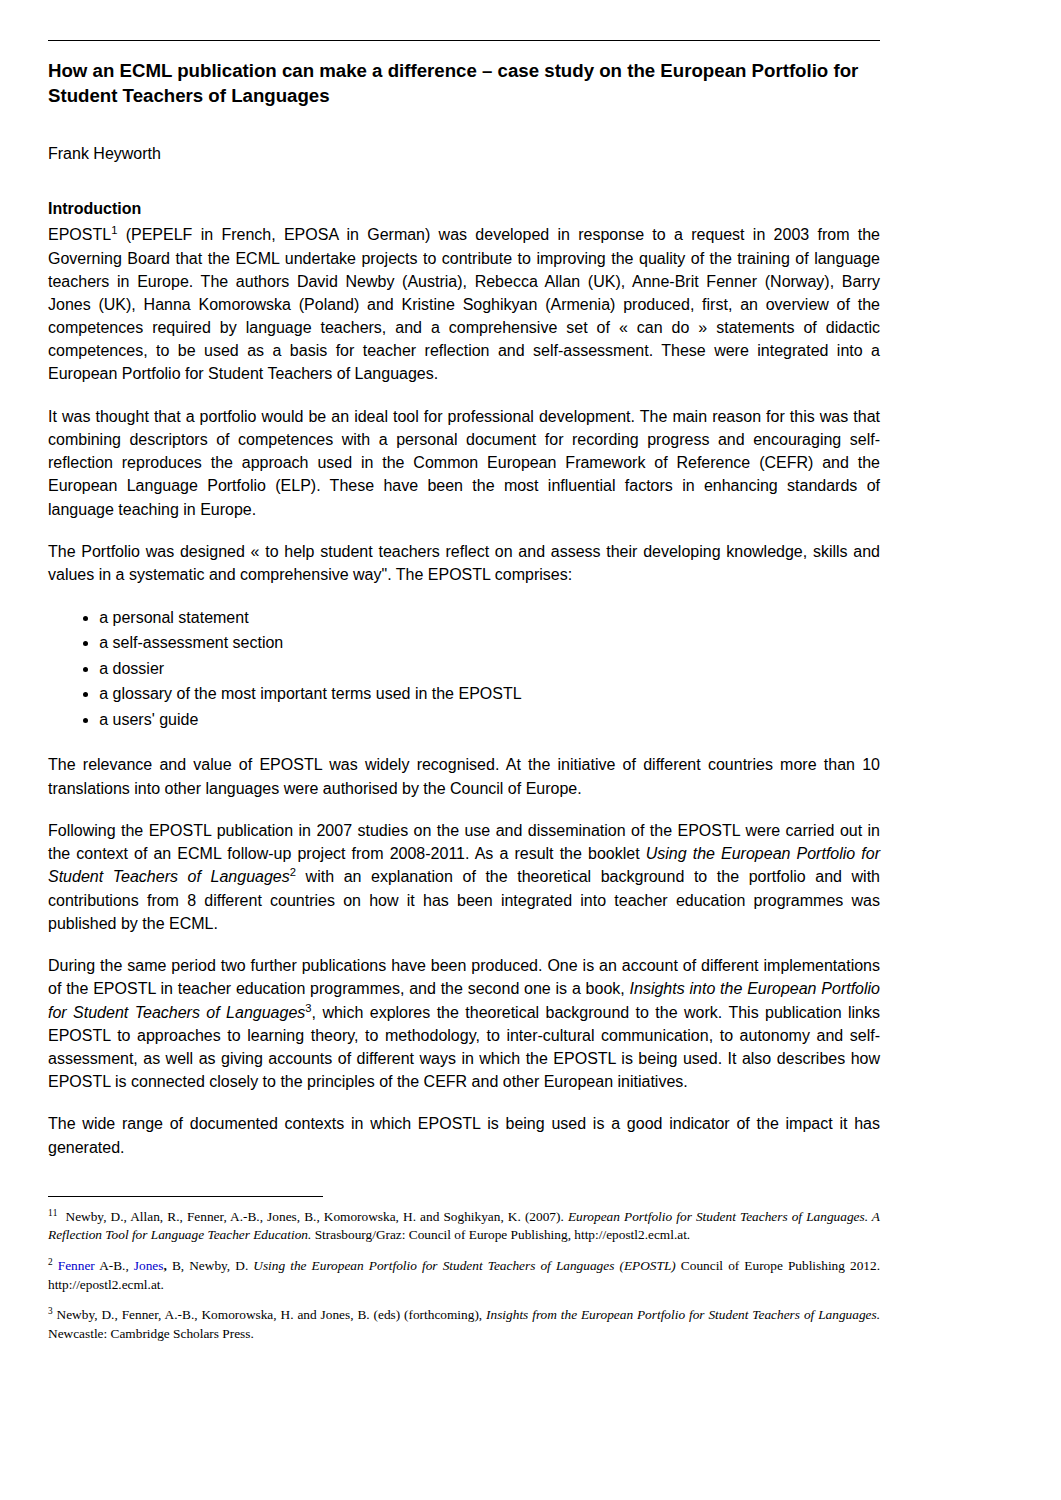How an ECML publication can make a difference – case study on the European Portfolio for Student Teachers of Languages
Frank Heyworth
Introduction
EPOSTL1 (PEPELF in French, EPOSA in German) was developed in response to a request in 2003 from the Governing Board that the ECML undertake projects to contribute to improving the quality of the training of language teachers in Europe. The authors David Newby (Austria), Rebecca Allan (UK), Anne-Brit Fenner (Norway), Barry Jones (UK), Hanna Komorowska (Poland) and Kristine Soghikyan (Armenia) produced, first, an overview of the competences required by language teachers, and a comprehensive set of « can do » statements of didactic competences, to be used as a basis for teacher reflection and self-assessment. These were integrated into a European Portfolio for Student Teachers of Languages.
It was thought that a portfolio would be an ideal tool for professional development. The main reason for this was that combining descriptors of competences with a personal document for recording progress and encouraging self-reflection reproduces the approach used in the Common European Framework of Reference (CEFR) and the European Language Portfolio (ELP). These have been the most influential factors in enhancing standards of language teaching in Europe.
The Portfolio was designed « to help student teachers reflect on and assess their developing knowledge, skills and values in a systematic and comprehensive way". The EPOSTL comprises:
a personal statement
a self-assessment section
a dossier
a glossary of the most important terms used in the EPOSTL
a users' guide
The relevance and value of EPOSTL was widely recognised. At the initiative of different countries more than 10 translations into other languages were authorised by the Council of Europe.
Following the EPOSTL publication in 2007 studies on the use and dissemination of the EPOSTL were carried out in the context of an ECML follow-up project from 2008-2011. As a result the booklet Using the European Portfolio for Student Teachers of Languages2 with an explanation of the theoretical background to the portfolio and with contributions from 8 different countries on how it has been integrated into teacher education programmes was published by the ECML.
During the same period two further publications have been produced. One is an account of different implementations of the EPOSTL in teacher education programmes, and the second one is a book, Insights into the European Portfolio for Student Teachers of Languages3, which explores the theoretical background to the work. This publication links EPOSTL to approaches to learning theory, to methodology, to inter-cultural communication, to autonomy and self-assessment, as well as giving accounts of different ways in which the EPOSTL is being used. It also describes how EPOSTL is connected closely to the principles of the CEFR and other European initiatives.
The wide range of documented contexts in which EPOSTL is being used is a good indicator of the impact it has generated.
11 Newby, D., Allan, R., Fenner, A.-B., Jones, B., Komorowska, H. and Soghikyan, K. (2007). European Portfolio for Student Teachers of Languages. A Reflection Tool for Language Teacher Education. Strasbourg/Graz: Council of Europe Publishing, http://epostl2.ecml.at.
2 Fenner A-B., Jones, B, Newby, D. Using the European Portfolio for Student Teachers of Languages (EPOSTL) Council of Europe Publishing 2012. http://epostl2.ecml.at.
3 Newby, D., Fenner, A.-B., Komorowska, H. and Jones, B. (eds) (forthcoming), Insights from the European Portfolio for Student Teachers of Languages. Newcastle: Cambridge Scholars Press.